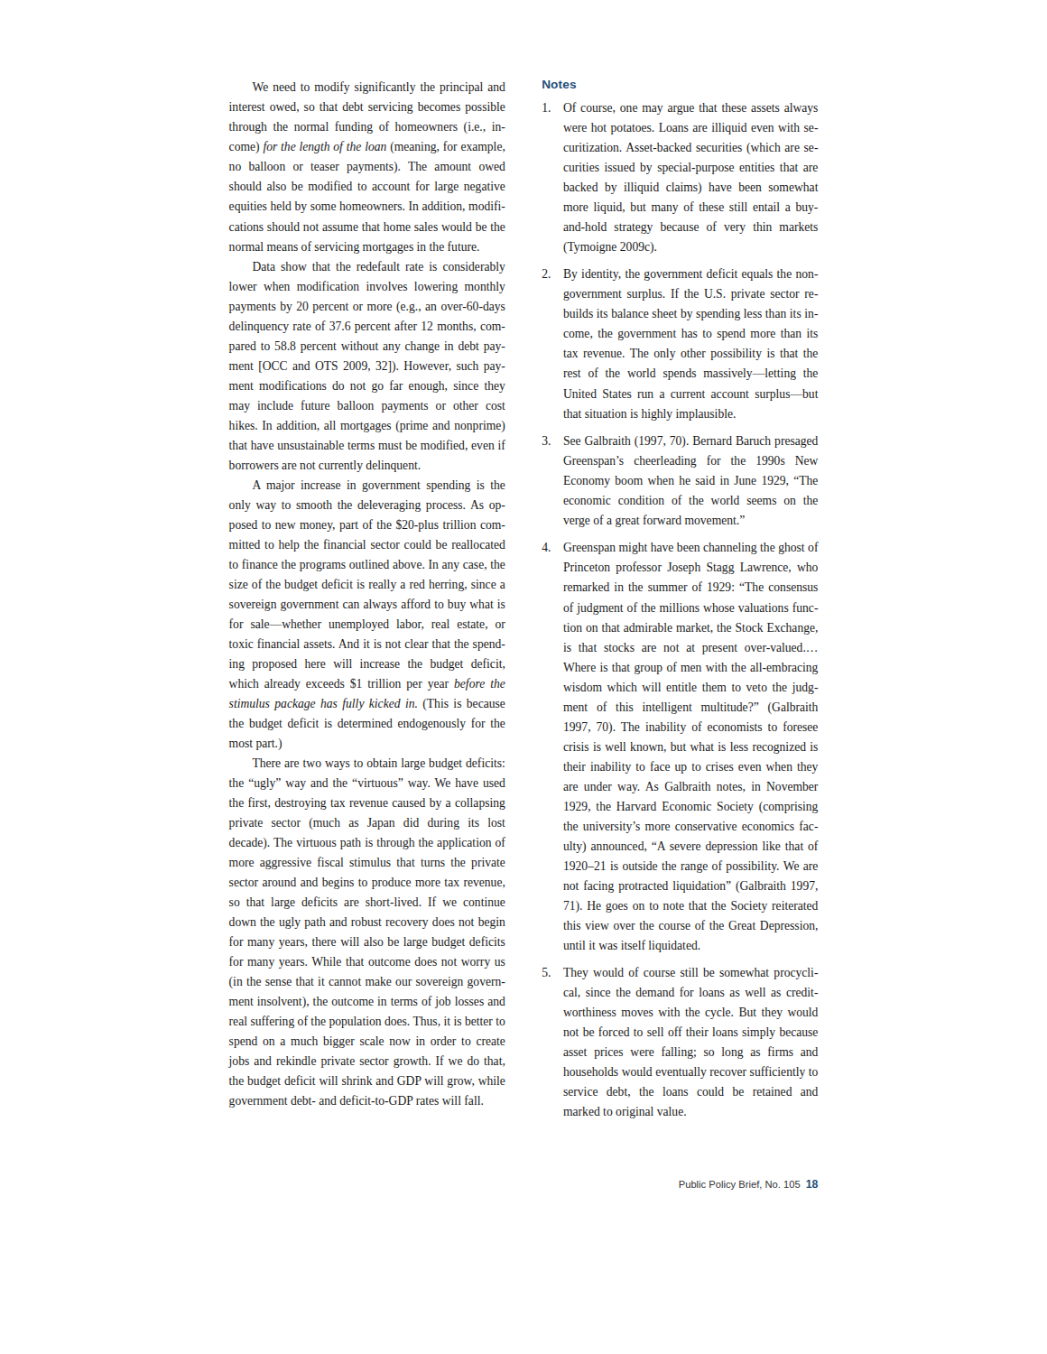We need to modify significantly the principal and interest owed, so that debt servicing becomes possible through the normal funding of homeowners (i.e., income) for the length of the loan (meaning, for example, no balloon or teaser payments). The amount owed should also be modified to account for large negative equities held by some homeowners. In addition, modifications should not assume that home sales would be the normal means of servicing mortgages in the future.
Data show that the redefault rate is considerably lower when modification involves lowering monthly payments by 20 percent or more (e.g., an over-60-days delinquency rate of 37.6 percent after 12 months, compared to 58.8 percent without any change in debt payment [OCC and OTS 2009, 32]). However, such payment modifications do not go far enough, since they may include future balloon payments or other cost hikes. In addition, all mortgages (prime and nonprime) that have unsustainable terms must be modified, even if borrowers are not currently delinquent.
A major increase in government spending is the only way to smooth the deleveraging process. As opposed to new money, part of the $20-plus trillion committed to help the financial sector could be reallocated to finance the programs outlined above. In any case, the size of the budget deficit is really a red herring, since a sovereign government can always afford to buy what is for sale—whether unemployed labor, real estate, or toxic financial assets. And it is not clear that the spending proposed here will increase the budget deficit, which already exceeds $1 trillion per year before the stimulus package has fully kicked in. (This is because the budget deficit is determined endogenously for the most part.)
There are two ways to obtain large budget deficits: the “ugly” way and the “virtuous” way. We have used the first, destroying tax revenue caused by a collapsing private sector (much as Japan did during its lost decade). The virtuous path is through the application of more aggressive fiscal stimulus that turns the private sector around and begins to produce more tax revenue, so that large deficits are short-lived. If we continue down the ugly path and robust recovery does not begin for many years, there will also be large budget deficits for many years. While that outcome does not worry us (in the sense that it cannot make our sovereign government insolvent), the outcome in terms of job losses and real suffering of the population does. Thus, it is better to spend on a much bigger scale now in order to create jobs and rekindle private sector growth. If we do that, the budget deficit will shrink and GDP will grow, while government debt- and deficit-to-GDP rates will fall.
Notes
Of course, one may argue that these assets always were hot potatoes. Loans are illiquid even with securitization. Asset-backed securities (which are securities issued by special-purpose entities that are backed by illiquid claims) have been somewhat more liquid, but many of these still entail a buy-and-hold strategy because of very thin markets (Tymoigne 2009c).
By identity, the government deficit equals the nongovernment surplus. If the U.S. private sector rebuilds its balance sheet by spending less than its income, the government has to spend more than its tax revenue. The only other possibility is that the rest of the world spends massively—letting the United States run a current account surplus—but that situation is highly implausible.
See Galbraith (1997, 70). Bernard Baruch presaged Greenspan’s cheerleading for the 1990s New Economy boom when he said in June 1929, “The economic condition of the world seems on the verge of a great forward movement.”
Greenspan might have been channeling the ghost of Princeton professor Joseph Stagg Lawrence, who remarked in the summer of 1929: “The consensus of judgment of the millions whose valuations function on that admirable market, the Stock Exchange, is that stocks are not at present over-valued.… Where is that group of men with the all-embracing wisdom which will entitle them to veto the judgment of this intelligent multitude?” (Galbraith 1997, 70). The inability of economists to foresee crisis is well known, but what is less recognized is their inability to face up to crises even when they are under way. As Galbraith notes, in November 1929, the Harvard Economic Society (comprising the university’s more conservative economics faculty) announced, “A severe depression like that of 1920–21 is outside the range of possibility. We are not facing protracted liquidation” (Galbraith 1997, 71). He goes on to note that the Society reiterated this view over the course of the Great Depression, until it was itself liquidated.
They would of course still be somewhat procyclical, since the demand for loans as well as creditworthiness moves with the cycle. But they would not be forced to sell off their loans simply because asset prices were falling; so long as firms and households would eventually recover sufficiently to service debt, the loans could be retained and marked to original value.
Public Policy Brief, No. 10518